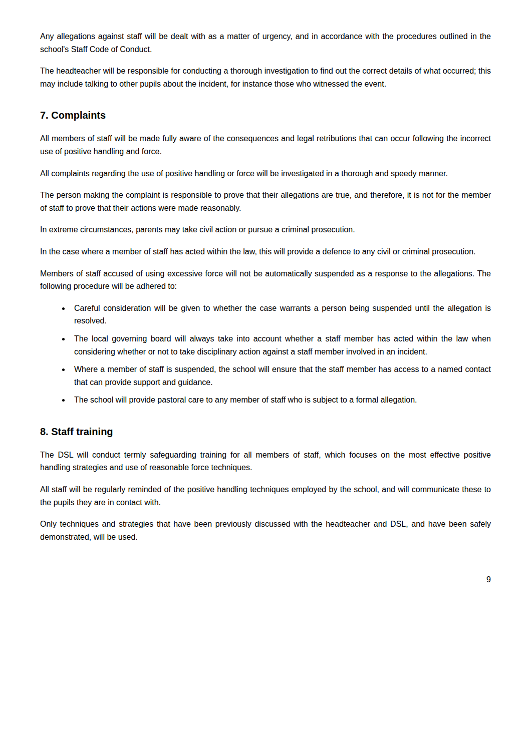Any allegations against staff will be dealt with as a matter of urgency, and in accordance with the procedures outlined in the school's Staff Code of Conduct.
The headteacher will be responsible for conducting a thorough investigation to find out the correct details of what occurred; this may include talking to other pupils about the incident, for instance those who witnessed the event.
7. Complaints
All members of staff will be made fully aware of the consequences and legal retributions that can occur following the incorrect use of positive handling and force.
All complaints regarding the use of positive handling or force will be investigated in a thorough and speedy manner.
The person making the complaint is responsible to prove that their allegations are true, and therefore, it is not for the member of staff to prove that their actions were made reasonably.
In extreme circumstances, parents may take civil action or pursue a criminal prosecution.
In the case where a member of staff has acted within the law, this will provide a defence to any civil or criminal prosecution.
Members of staff accused of using excessive force will not be automatically suspended as a response to the allegations. The following procedure will be adhered to:
Careful consideration will be given to whether the case warrants a person being suspended until the allegation is resolved.
The local governing board will always take into account whether a staff member has acted within the law when considering whether or not to take disciplinary action against a staff member involved in an incident.
Where a member of staff is suspended, the school will ensure that the staff member has access to a named contact that can provide support and guidance.
The school will provide pastoral care to any member of staff who is subject to a formal allegation.
8. Staff training
The DSL will conduct termly safeguarding training for all members of staff, which focuses on the most effective positive handling strategies and use of reasonable force techniques.
All staff will be regularly reminded of the positive handling techniques employed by the school, and will communicate these to the pupils they are in contact with.
Only techniques and strategies that have been previously discussed with the headteacher and DSL, and have been safely demonstrated, will be used.
9